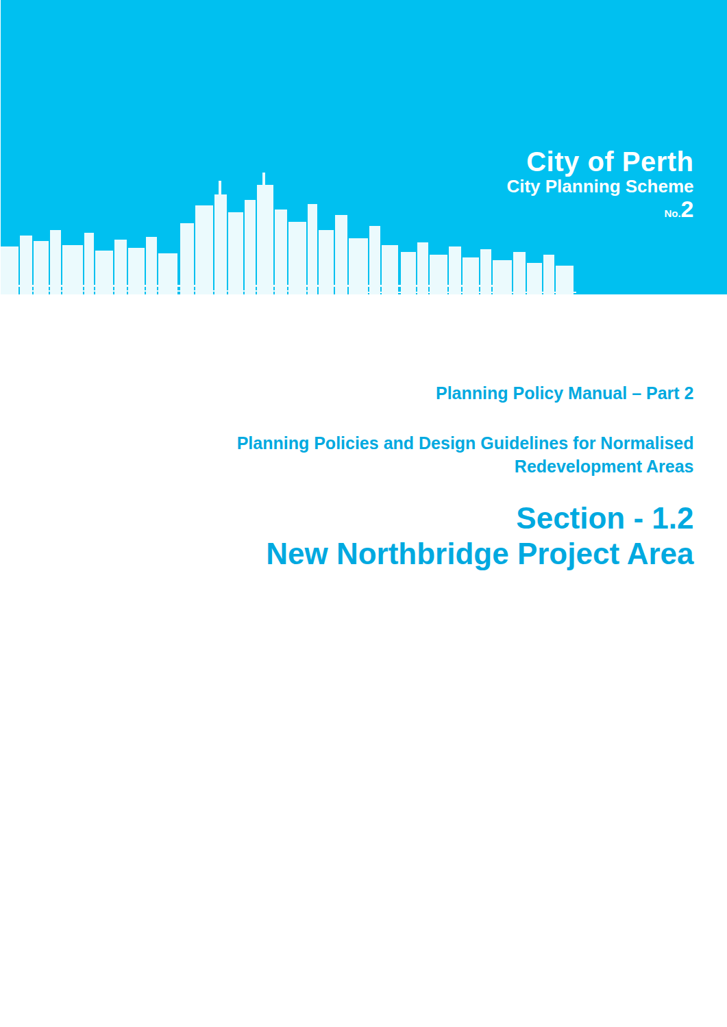City of Perth City Planning Scheme No. 2
Planning Policy Manual – Part 2
Planning Policies and Design Guidelines for Normalised
Redevelopment Areas
Section - 1.2
New Northbridge Project Area